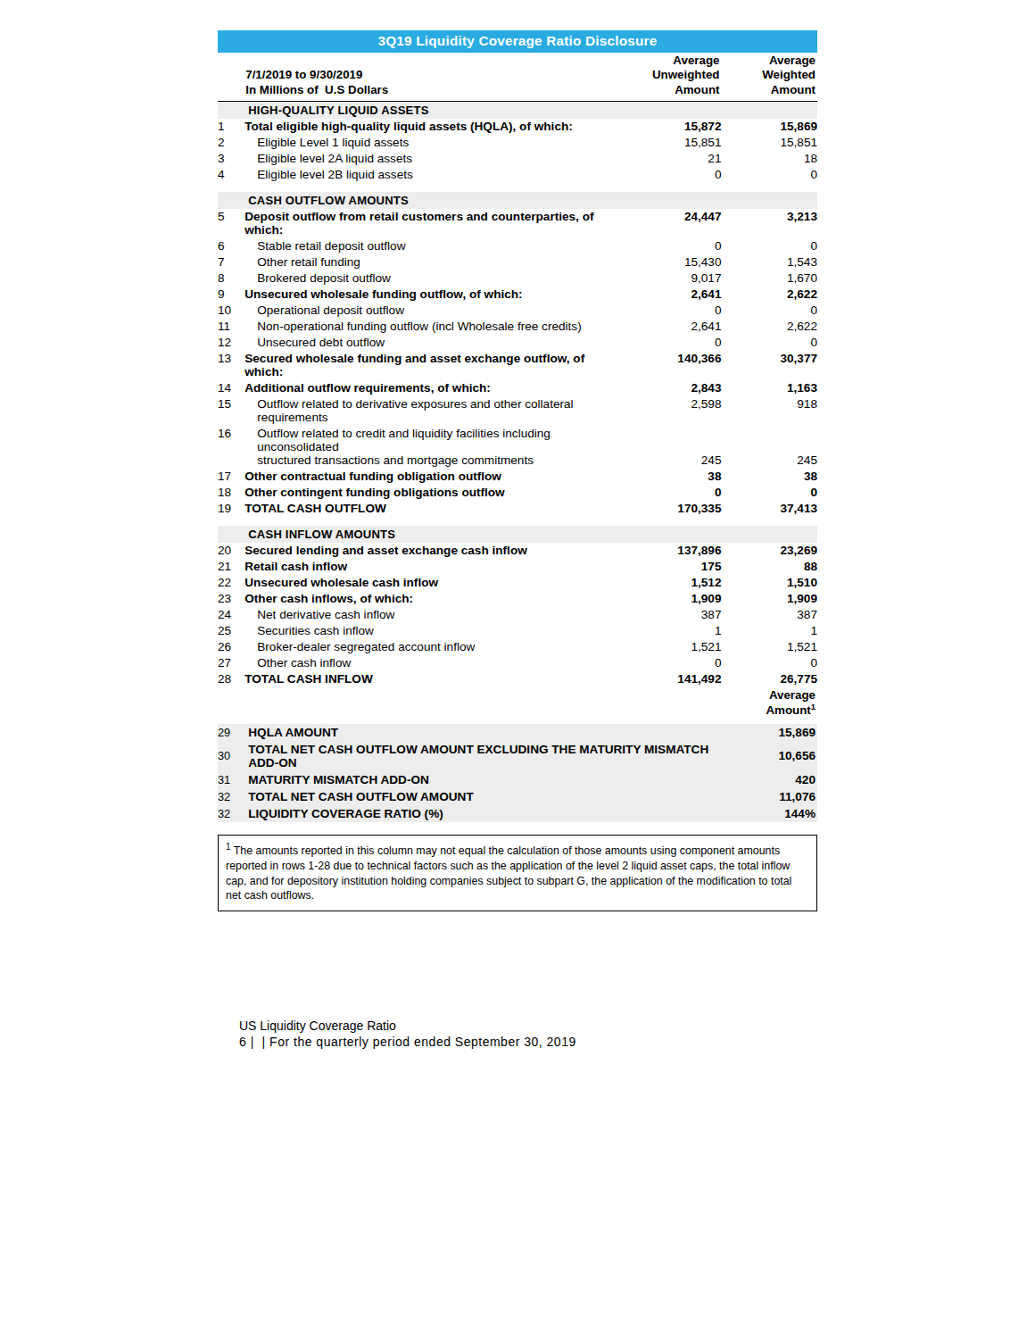| 3Q19 Liquidity Coverage Ratio Disclosure |
| | 7/1/2019 to 9/30/2019 In Millions of U.S Dollars | Average Unweighted Amount | Average Weighted Amount |
| | HIGH-QUALITY LIQUID ASSETS |
| 1 | Total eligible high-quality liquid assets (HQLA), of which: | 15,872 | 15,869 |
| 2 | Eligible Level 1 liquid assets | 15,851 | 15,851 |
| 3 | Eligible level 2A liquid assets | 21 | 18 |
| 4 | Eligible level 2B liquid assets | 0 | 0 |
| | CASH OUTFLOW AMOUNTS |
| 5 | Deposit outflow from retail customers and counterparties, of which: | 24,447 | 3,213 |
| 6 | Stable retail deposit outflow | 0 | 0 |
| 7 | Other retail funding | 15,430 | 1,543 |
| 8 | Brokered deposit outflow | 9,017 | 1,670 |
| 9 | Unsecured wholesale funding outflow, of which: | 2,641 | 2,622 |
| 10 | Operational deposit outflow | 0 | 0 |
| 11 | Non-operational funding outflow (incl Wholesale free credits) | 2,641 | 2,622 |
| 12 | Unsecured debt outflow | 0 | 0 |
| 13 | Secured wholesale funding and asset exchange outflow, of which: | 140,366 | 30,377 |
| 14 | Additional outflow requirements, of which: | 2,843 | 1,163 |
| 15 | Outflow related to derivative exposures and other collateral requirements | 2,598 | 918 |
| 16 | Outflow related to credit and liquidity facilities including unconsolidated structured transactions and mortgage commitments | 245 | 245 |
| 17 | Other contractual funding obligation outflow | 38 | 38 |
| 18 | Other contingent funding obligations outflow | 0 | 0 |
| 19 | TOTAL CASH OUTFLOW | 170,335 | 37,413 |
| | CASH INFLOW AMOUNTS |
| 20 | Secured lending and asset exchange cash inflow | 137,896 | 23,269 |
| 21 | Retail cash inflow | 175 | 88 |
| 22 | Unsecured wholesale cash inflow | 1,512 | 1,510 |
| 23 | Other cash inflows, of which: | 1,909 | 1,909 |
| 24 | Net derivative cash inflow | 387 | 387 |
| 25 | Securities cash inflow | 1 | 1 |
| 26 | Broker-dealer segregated account inflow | 1,521 | 1,521 |
| 27 | Other cash inflow | 0 | 0 |
| 28 | TOTAL CASH INFLOW | 141,492 | 26,775 |
| | | | Average Amount 1 |
| 29 | HQLA AMOUNT | 15,869 |
| 30 | TOTAL NET CASH OUTFLOW AMOUNT EXCLUDING THE MATURITY MISMATCH ADD-ON | 10,656 |
| 31 | MATURITY MISMATCH ADD-ON | 420 |
| 32 | TOTAL NET CASH OUTFLOW AMOUNT | 11,076 |
| 32 | LIQUIDITY COVERAGE RATIO (%) | 144% |
1 The amounts reported in this column may not equal the calculation of those amounts using component amounts reported in rows 1-28 due to technical factors such as the application of the level 2 liquid asset caps, the total inflow cap, and for depository institution holding companies subject to subpart G, the application of the modification to total net cash outflows.
US Liquidity Coverage Ratio
6 | | For the quarterly period ended September 30, 2019